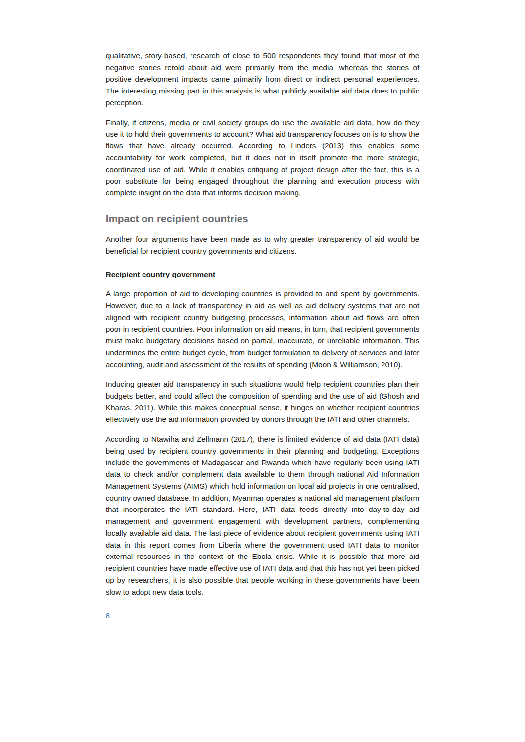qualitative, story-based, research of close to 500 respondents they found that most of the negative stories retold about aid were primarily from the media, whereas the stories of positive development impacts came primarily from direct or indirect personal experiences. The interesting missing part in this analysis is what publicly available aid data does to public perception.
Finally, if citizens, media or civil society groups do use the available aid data, how do they use it to hold their governments to account? What aid transparency focuses on is to show the flows that have already occurred. According to Linders (2013) this enables some accountability for work completed, but it does not in itself promote the more strategic, coordinated use of aid. While it enables critiquing of project design after the fact, this is a poor substitute for being engaged throughout the planning and execution process with complete insight on the data that informs decision making.
Impact on recipient countries
Another four arguments have been made as to why greater transparency of aid would be beneficial for recipient country governments and citizens.
Recipient country government
A large proportion of aid to developing countries is provided to and spent by governments. However, due to a lack of transparency in aid as well as aid delivery systems that are not aligned with recipient country budgeting processes, information about aid flows are often poor in recipient countries. Poor information on aid means, in turn, that recipient governments must make budgetary decisions based on partial, inaccurate, or unreliable information. This undermines the entire budget cycle, from budget formulation to delivery of services and later accounting, audit and assessment of the results of spending (Moon & Williamson, 2010).
Inducing greater aid transparency in such situations would help recipient countries plan their budgets better, and could affect the composition of spending and the use of aid (Ghosh and Kharas, 2011). While this makes conceptual sense, it hinges on whether recipient countries effectively use the aid information provided by donors through the IATI and other channels.
According to Ntawiha and Zellmann (2017), there is limited evidence of aid data (IATI data) being used by recipient country governments in their planning and budgeting. Exceptions include the governments of Madagascar and Rwanda which have regularly been using IATI data to check and/or complement data available to them through national Aid Information Management Systems (AIMS) which hold information on local aid projects in one centralised, country owned database. In addition, Myanmar operates a national aid management platform that incorporates the IATI standard. Here, IATI data feeds directly into day-to-day aid management and government engagement with development partners, complementing locally available aid data. The last piece of evidence about recipient governments using IATI data in this report comes from Liberia where the government used IATI data to monitor external resources in the context of the Ebola crisis. While it is possible that more aid recipient countries have made effective use of IATI data and that this has not yet been picked up by researchers, it is also possible that people working in these governments have been slow to adopt new data tools.
8